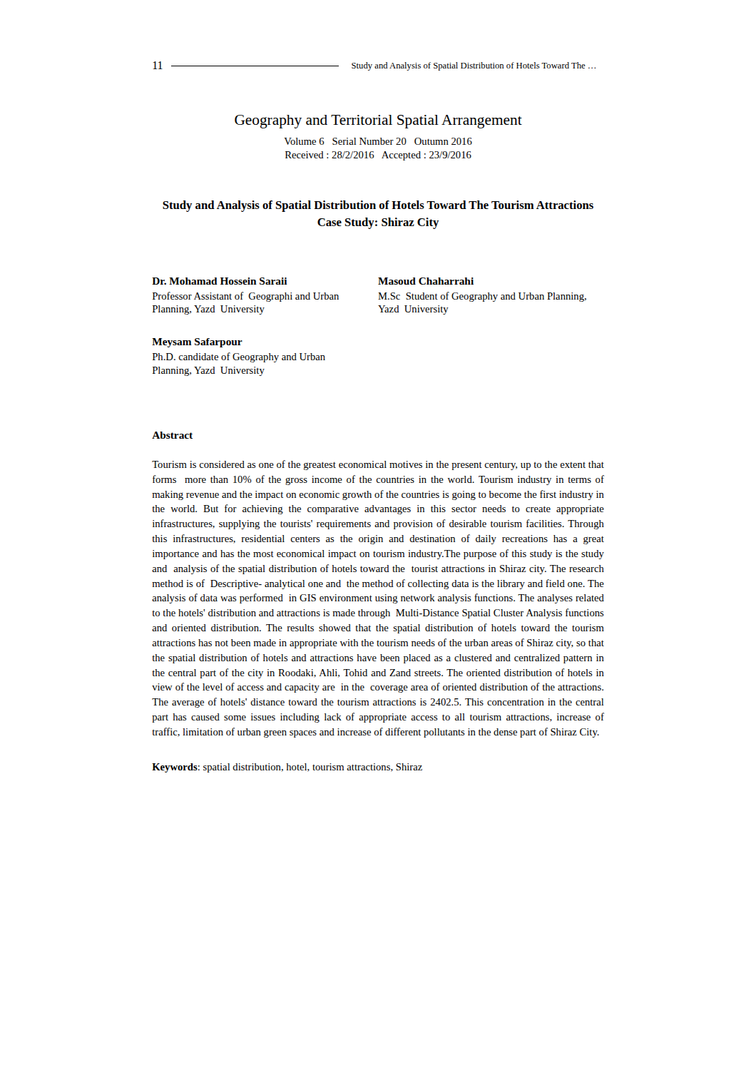11 Study and Analysis of Spatial Distribution of Hotels Toward The …
Geography and Territorial Spatial Arrangement
Volume 6 Serial Number 20 Outumn 2016
Received : 28/2/2016 Accepted : 23/9/2016
Study and Analysis of Spatial Distribution of Hotels Toward The Tourism Attractions Case Study: Shiraz City
Dr. Mohamad Hossein Saraii
Professor Assistant of Geographi and Urban Planning, Yazd University
Masoud Chaharrahi
M.Sc Student of Geography and Urban Planning, Yazd University
Meysam Safarpour
Ph.D. candidate of Geography and Urban Planning, Yazd University
Abstract
Tourism is considered as one of the greatest economical motives in the present century, up to the extent that forms more than 10% of the gross income of the countries in the world. Tourism industry in terms of making revenue and the impact on economic growth of the countries is going to become the first industry in the world. But for achieving the comparative advantages in this sector needs to create appropriate infrastructures, supplying the tourists' requirements and provision of desirable tourism facilities. Through this infrastructures, residential centers as the origin and destination of daily recreations has a great importance and has the most economical impact on tourism industry.The purpose of this study is the study and analysis of the spatial distribution of hotels toward the tourist attractions in Shiraz city. The research method is of Descriptive- analytical one and the method of collecting data is the library and field one. The analysis of data was performed in GIS environment using network analysis functions. The analyses related to the hotels' distribution and attractions is made through Multi-Distance Spatial Cluster Analysis functions and oriented distribution. The results showed that the spatial distribution of hotels toward the tourism attractions has not been made in appropriate with the tourism needs of the urban areas of Shiraz city, so that the spatial distribution of hotels and attractions have been placed as a clustered and centralized pattern in the central part of the city in Roodaki, Ahli, Tohid and Zand streets. The oriented distribution of hotels in view of the level of access and capacity are in the coverage area of oriented distribution of the attractions. The average of hotels' distance toward the tourism attractions is 2402.5. This concentration in the central part has caused some issues including lack of appropriate access to all tourism attractions, increase of traffic, limitation of urban green spaces and increase of different pollutants in the dense part of Shiraz City.
Keywords: spatial distribution, hotel, tourism attractions, Shiraz